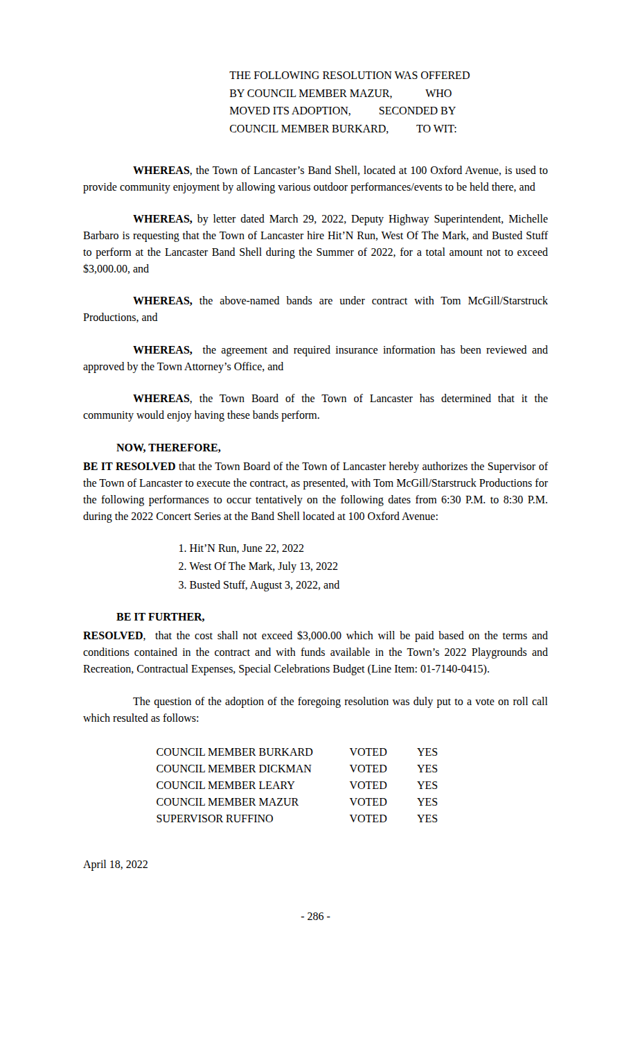THE FOLLOWING RESOLUTION WAS OFFERED
BY COUNCIL MEMBER MAZUR, WHO
MOVED ITS ADOPTION, SECONDED BY
COUNCIL MEMBER BURKARD, TO WIT:
WHEREAS, the Town of Lancaster’s Band Shell, located at 100 Oxford Avenue, is used to provide community enjoyment by allowing various outdoor performances/events to be held there, and
WHEREAS, by letter dated March 29, 2022, Deputy Highway Superintendent, Michelle Barbaro is requesting that the Town of Lancaster hire Hit’N Run, West Of The Mark, and Busted Stuff to perform at the Lancaster Band Shell during the Summer of 2022, for a total amount not to exceed $3,000.00, and
WHEREAS, the above-named bands are under contract with Tom McGill/Starstruck Productions, and
WHEREAS, the agreement and required insurance information has been reviewed and approved by the Town Attorney’s Office, and
WHEREAS, the Town Board of the Town of Lancaster has determined that it the community would enjoy having these bands perform.
NOW, THEREFORE,
BE IT RESOLVED that the Town Board of the Town of Lancaster hereby authorizes the Supervisor of the Town of Lancaster to execute the contract, as presented, with Tom McGill/Starstruck Productions for the following performances to occur tentatively on the following dates from 6:30 P.M. to 8:30 P.M. during the 2022 Concert Series at the Band Shell located at 100 Oxford Avenue:
Hit’N Run, June 22, 2022
West Of The Mark, July 13, 2022
Busted Stuff, August 3, 2022, and
BE IT FURTHER,
RESOLVED, that the cost shall not exceed $3,000.00 which will be paid based on the terms and conditions contained in the contract and with funds available in the Town’s 2022 Playgrounds and Recreation, Contractual Expenses, Special Celebrations Budget (Line Item: 01-7140-0415).
The question of the adoption of the foregoing resolution was duly put to a vote on roll call which resulted as follows:
| COUNCIL MEMBER BURKARD | VOTED | YES |
| COUNCIL MEMBER DICKMAN | VOTED | YES |
| COUNCIL MEMBER LEARY | VOTED | YES |
| COUNCIL MEMBER MAZUR | VOTED | YES |
| SUPERVISOR RUFFINO | VOTED | YES |
April 18, 2022
- 286 -